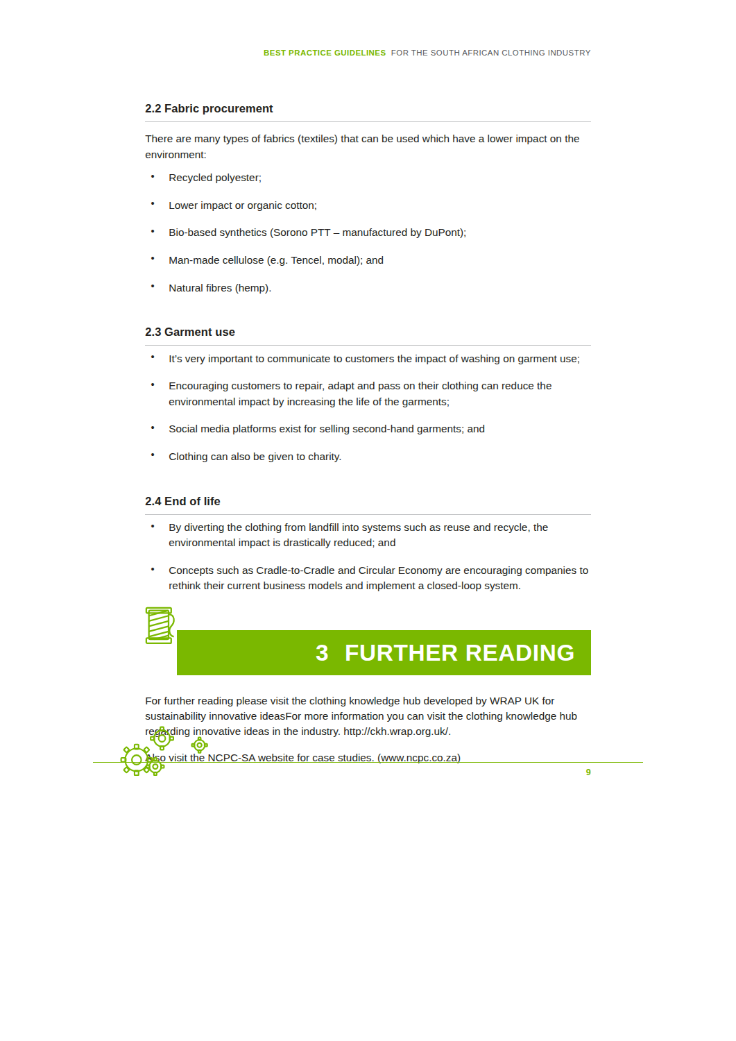BEST PRACTICE GUIDELINES FOR THE SOUTH AFRICAN CLOTHING INDUSTRY
2.2 Fabric procurement
There are many types of fabrics (textiles) that can be used which have a lower impact on the environment:
Recycled polyester;
Lower impact or organic cotton;
Bio-based synthetics (Sorono PTT – manufactured by DuPont);
Man-made cellulose (e.g. Tencel, modal); and
Natural fibres (hemp).
2.3 Garment use
It’s very important to communicate to customers the impact of washing on garment use;
Encouraging customers to repair, adapt and pass on their clothing can reduce the environmental impact by increasing the life of the garments;
Social media platforms exist for selling second-hand garments; and
Clothing can also be given to charity.
2.4 End of life
By diverting the clothing from landfill into systems such as reuse and recycle, the environmental impact is drastically reduced; and
Concepts such as Cradle-to-Cradle and Circular Economy are encouraging companies to rethink their current business models and implement a closed-loop system.
3 FURTHER READING
For further reading please visit the clothing knowledge hub developed by WRAP UK for sustainability innovative ideasFor more information you can visit the clothing knowledge hub regarding innovative ideas in the industry. http://ckh.wrap.org.uk/.
Also visit the NCPC-SA website for case studies. (www.ncpc.co.za)
9